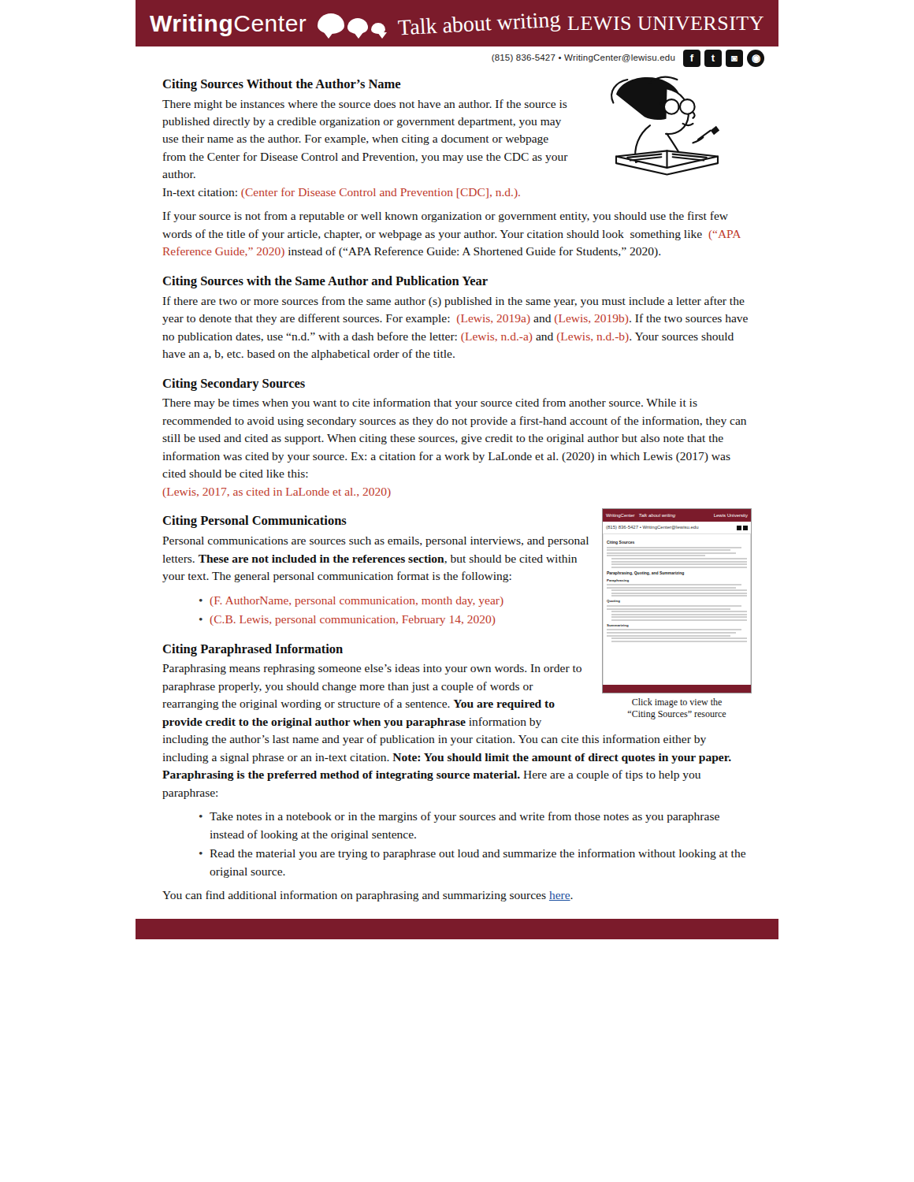Writing Center
Talk about writing
Lewis University
(815) 836-5427 • WritingCenter@lewisu.edu f t ◙ ◉
Citing Sources Without the Author’s Name
There might be instances where the source does not have an author. If the source is published directly by a credible organization or government department, you may use their name as the author. For example, when citing a document or webpage from the Center for Disease Control and Prevention, you may use the CDC as your author.
In-text citation: (Center for Disease Control and Prevention [CDC], n.d.).
If your source is not from a reputable or well known organization or government entity, you should use the first few words of the title of your article, chapter, or webpage as your author. Your citation should look something like (“APA Reference Guide,” 2020) instead of (“APA Reference Guide: A Shortened Guide for Students,” 2020).
Citing Sources with the Same Author and Publication Year
If there are two or more sources from the same author (s) published in the same year, you must include a letter after the year to denote that they are different sources. For example: (Lewis, 2019a) and (Lewis, 2019b). If the two sources have no publication dates, use “n.d.” with a dash before the letter: (Lewis, n.d.-a) and (Lewis, n.d.-b). Your sources should have an a, b, etc. based on the alphabetical order of the title.
Citing Secondary Sources
There may be times when you want to cite information that your source cited from another source. While it is recommended to avoid using secondary sources as they do not provide a first-hand account of the information, they can still be used and cited as support. When citing these sources, give credit to the original author but also note that the information was cited by your source. Ex: a citation for a work by LaLonde et al. (2020) in which Lewis (2017) was cited should be cited like this:
(Lewis, 2017, as cited in LaLonde et al., 2020)
WritingCenter Talk about writing Lewis University
(815) 836-5427 • WritingCenter@lewisu.edu
Citing Sources
Paraphrasing, Quoting, and Summarizing
Paraphrasing
Quoting
Summarizing
Click image to view the
“Citing Sources” resource
Citing Personal Communications
Personal communications are sources such as emails, personal interviews, and personal letters. These are not included in the references section, but should be cited within your text. The general personal communication format is the following:
(F. AuthorName, personal communication, month day, year)
(C.B. Lewis, personal communication, February 14, 2020)
Citing Paraphrased Information
Paraphrasing means rephrasing someone else’s ideas into your own words. In order to paraphrase properly, you should change more than just a couple of words or rearranging the original wording or structure of a sentence. You are required to provide credit to the original author when you paraphrase information by including the author’s last name and year of publication in your citation. You can cite this information either by including a signal phrase or an in-text citation. Note: You should limit the amount of direct quotes in your paper. Paraphrasing is the preferred method of integrating source material. Here are a couple of tips to help you paraphrase:
Take notes in a notebook or in the margins of your sources and write from those notes as you paraphrase instead of looking at the original sentence.
Read the material you are trying to paraphrase out loud and summarize the information without looking at the original source.
You can find additional information on paraphrasing and summarizing sources here.